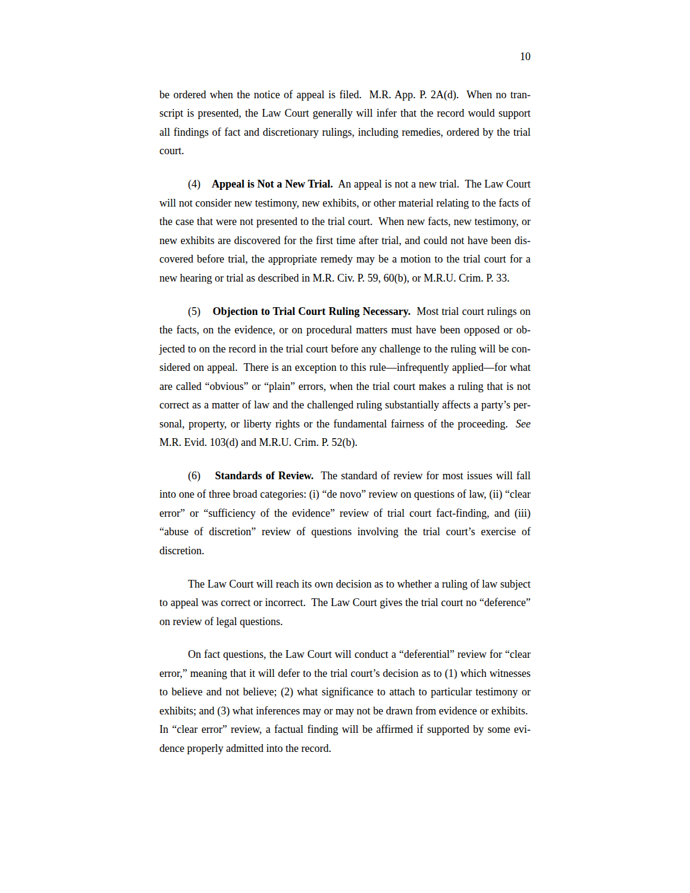10
be ordered when the notice of appeal is filed. M.R. App. P. 2A(d). When no transcript is presented, the Law Court generally will infer that the record would support all findings of fact and discretionary rulings, including remedies, ordered by the trial court.
(4) Appeal is Not a New Trial. An appeal is not a new trial. The Law Court will not consider new testimony, new exhibits, or other material relating to the facts of the case that were not presented to the trial court. When new facts, new testimony, or new exhibits are discovered for the first time after trial, and could not have been discovered before trial, the appropriate remedy may be a motion to the trial court for a new hearing or trial as described in M.R. Civ. P. 59, 60(b), or M.R.U. Crim. P. 33.
(5) Objection to Trial Court Ruling Necessary. Most trial court rulings on the facts, on the evidence, or on procedural matters must have been opposed or objected to on the record in the trial court before any challenge to the ruling will be considered on appeal. There is an exception to this rule—infrequently applied—for what are called “obvious” or “plain” errors, when the trial court makes a ruling that is not correct as a matter of law and the challenged ruling substantially affects a party’s personal, property, or liberty rights or the fundamental fairness of the proceeding. See M.R. Evid. 103(d) and M.R.U. Crim. P. 52(b).
(6) Standards of Review. The standard of review for most issues will fall into one of three broad categories: (i) “de novo” review on questions of law, (ii) “clear error” or “sufficiency of the evidence” review of trial court fact-finding, and (iii) “abuse of discretion” review of questions involving the trial court’s exercise of discretion.
The Law Court will reach its own decision as to whether a ruling of law subject to appeal was correct or incorrect. The Law Court gives the trial court no “deference” on review of legal questions.
On fact questions, the Law Court will conduct a “deferential” review for “clear error,” meaning that it will defer to the trial court’s decision as to (1) which witnesses to believe and not believe; (2) what significance to attach to particular testimony or exhibits; and (3) what inferences may or may not be drawn from evidence or exhibits. In “clear error” review, a factual finding will be affirmed if supported by some evidence properly admitted into the record.